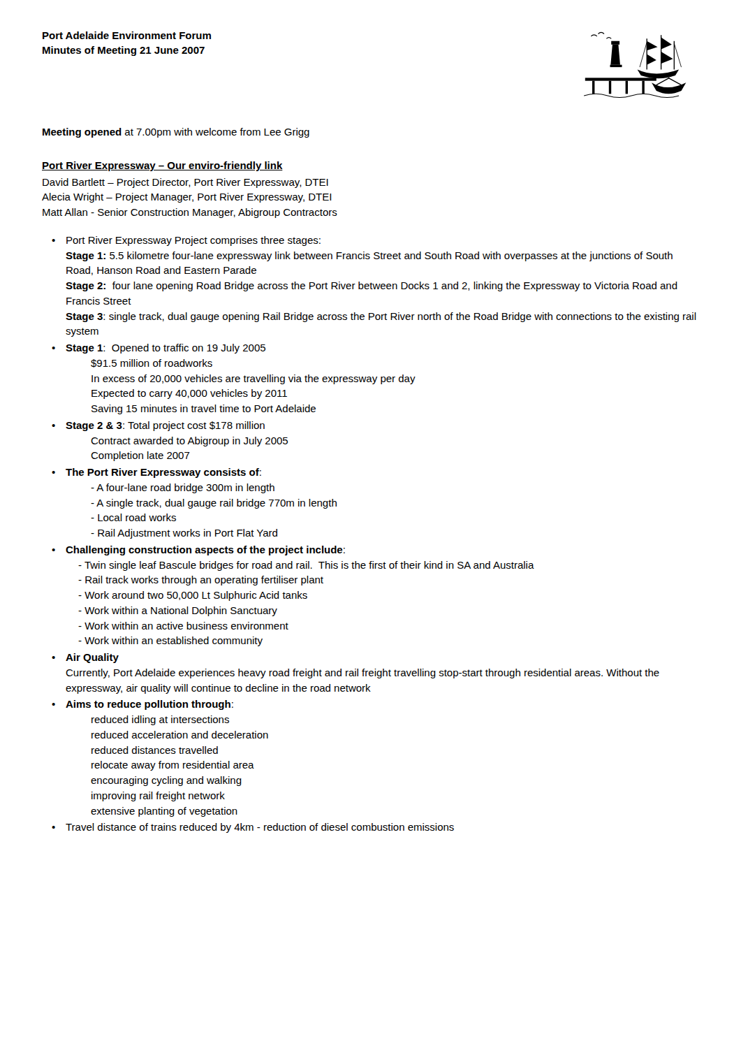Port Adelaide Environment Forum
Minutes of Meeting 21 June 2007
Meeting opened at 7.00pm with welcome from Lee Grigg
Port River Expressway – Our enviro-friendly link
David Bartlett – Project Director, Port River Expressway, DTEI
Alecia Wright – Project Manager, Port River Expressway, DTEI
Matt Allan - Senior Construction Manager, Abigroup Contractors
Port River Expressway Project comprises three stages:
Stage 1: 5.5 kilometre four-lane expressway link between Francis Street and South Road with overpasses at the junctions of South Road, Hanson Road and Eastern Parade
Stage 2: four lane opening Road Bridge across the Port River between Docks 1 and 2, linking the Expressway to Victoria Road and Francis Street
Stage 3: single track, dual gauge opening Rail Bridge across the Port River north of the Road Bridge with connections to the existing rail system
Stage 1: Opened to traffic on 19 July 2005
$91.5 million of roadworks
In excess of 20,000 vehicles are travelling via the expressway per day
Expected to carry 40,000 vehicles by 2011
Saving 15 minutes in travel time to Port Adelaide
Stage 2 & 3: Total project cost $178 million
Contract awarded to Abigroup in July 2005
Completion late 2007
The Port River Expressway consists of:
- A four-lane road bridge 300m in length
- A single track, dual gauge rail bridge 770m in length
- Local road works
- Rail Adjustment works in Port Flat Yard
Challenging construction aspects of the project include:
- Twin single leaf Bascule bridges for road and rail. This is the first of their kind in SA and Australia
- Rail track works through an operating fertiliser plant
- Work around two 50,000 Lt Sulphuric Acid tanks
- Work within a National Dolphin Sanctuary
- Work within an active business environment
- Work within an established community
Air Quality
Currently, Port Adelaide experiences heavy road freight and rail freight travelling stop-start through residential areas. Without the expressway, air quality will continue to decline in the road network
Aims to reduce pollution through:
reduced idling at intersections
reduced acceleration and deceleration
reduced distances travelled
relocate away from residential area
encouraging cycling and walking
improving rail freight network
extensive planting of vegetation
Travel distance of trains reduced by 4km - reduction of diesel combustion emissions